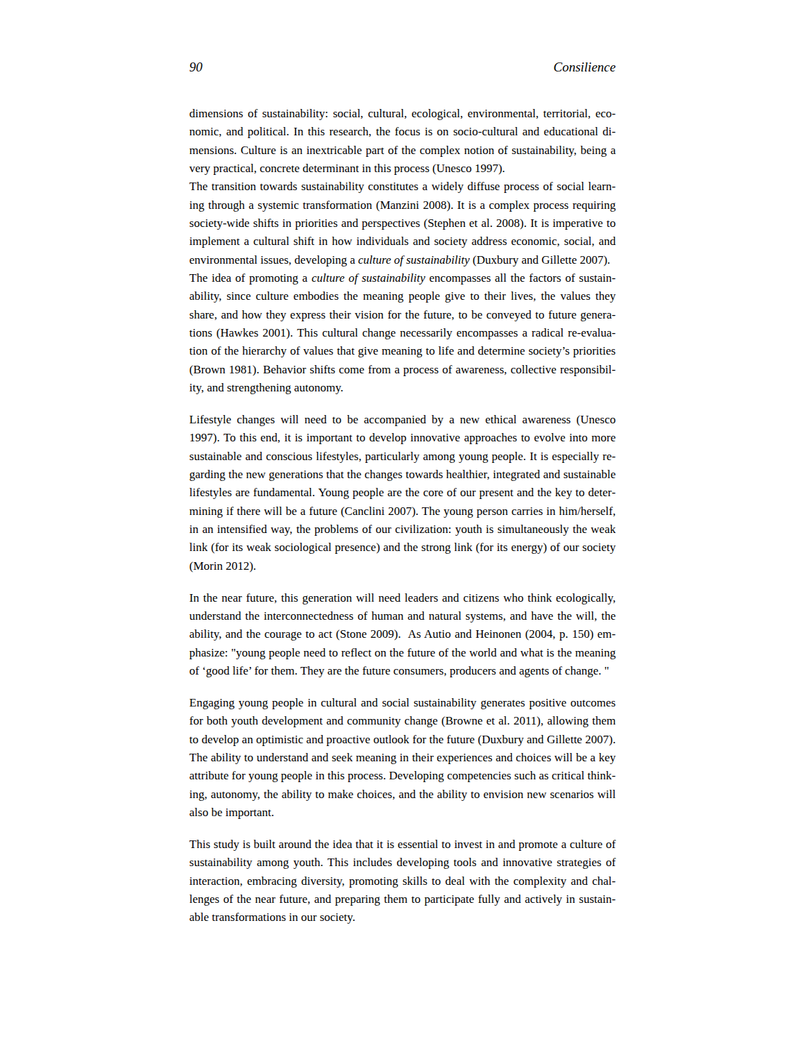90 Consilience
dimensions of sustainability: social, cultural, ecological, environmental, territorial, economic, and political. In this research, the focus is on socio-cultural and educational dimensions. Culture is an inextricable part of the complex notion of sustainability, being a very practical, concrete determinant in this process (Unesco 1997).
The transition towards sustainability constitutes a widely diffuse process of social learning through a systemic transformation (Manzini 2008). It is a complex process requiring society-wide shifts in priorities and perspectives (Stephen et al. 2008). It is imperative to implement a cultural shift in how individuals and society address economic, social, and environmental issues, developing a culture of sustainability (Duxbury and Gillette 2007).
The idea of promoting a culture of sustainability encompasses all the factors of sustainability, since culture embodies the meaning people give to their lives, the values they share, and how they express their vision for the future, to be conveyed to future generations (Hawkes 2001). This cultural change necessarily encompasses a radical re-evaluation of the hierarchy of values that give meaning to life and determine society’s priorities (Brown 1981). Behavior shifts come from a process of awareness, collective responsibility, and strengthening autonomy.
Lifestyle changes will need to be accompanied by a new ethical awareness (Unesco 1997). To this end, it is important to develop innovative approaches to evolve into more sustainable and conscious lifestyles, particularly among young people. It is especially regarding the new generations that the changes towards healthier, integrated and sustainable lifestyles are fundamental. Young people are the core of our present and the key to determining if there will be a future (Canclini 2007). The young person carries in him/herself, in an intensified way, the problems of our civilization: youth is simultaneously the weak link (for its weak sociological presence) and the strong link (for its energy) of our society (Morin 2012).
In the near future, this generation will need leaders and citizens who think ecologically, understand the interconnectedness of human and natural systems, and have the will, the ability, and the courage to act (Stone 2009). As Autio and Heinonen (2004, p. 150) emphasize: "young people need to reflect on the future of the world and what is the meaning of ‘good life’ for them. They are the future consumers, producers and agents of change. "
Engaging young people in cultural and social sustainability generates positive outcomes for both youth development and community change (Browne et al. 2011), allowing them to develop an optimistic and proactive outlook for the future (Duxbury and Gillette 2007). The ability to understand and seek meaning in their experiences and choices will be a key attribute for young people in this process. Developing competencies such as critical thinking, autonomy, the ability to make choices, and the ability to envision new scenarios will also be important.
This study is built around the idea that it is essential to invest in and promote a culture of sustainability among youth. This includes developing tools and innovative strategies of interaction, embracing diversity, promoting skills to deal with the complexity and challenges of the near future, and preparing them to participate fully and actively in sustainable transformations in our society.